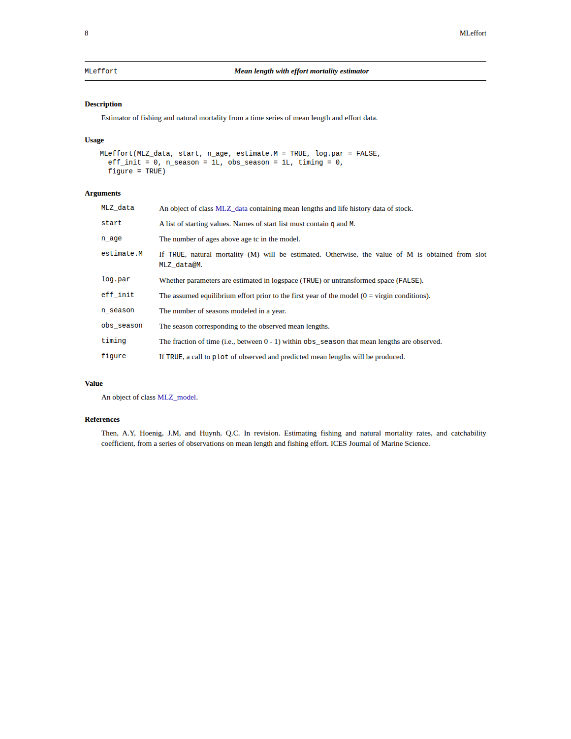8 MLeffort
MLeffort Mean length with effort mortality estimator
Description
Estimator of fishing and natural mortality from a time series of mean length and effort data.
Usage
MLeffort(MLZ_data, start, n_age, estimate.M = TRUE, log.par = FALSE,
  eff_init = 0, n_season = 1L, obs_season = 1L, timing = 0,
  figure = TRUE)
Arguments
| MLZ_data | An object of class MLZ_data containing mean lengths and life history data of stock. |
| start | A list of starting values. Names of start list must contain q and M . |
| n_age | The number of ages above age tc in the model. |
| estimate.M | If TRUE , natural mortality (M) will be estimated. Otherwise, the value of M is obtained from slot MLZ_data@M . |
| log.par | Whether parameters are estimated in logspace ( TRUE ) or untransformed space ( FALSE ). |
| eff_init | The assumed equilibrium effort prior to the first year of the model (0 = virgin conditions). |
| n_season | The number of seasons modeled in a year. |
| obs_season | The season corresponding to the observed mean lengths. |
| timing | The fraction of time (i.e., between 0 - 1) within obs_season that mean lengths are observed. |
| figure | If TRUE , a call to plot of observed and predicted mean lengths will be produced. |
Value
An object of class MLZ_model.
References
Then, A.Y, Hoenig, J.M, and Huynh, Q.C. In revision. Estimating fishing and natural mortality rates, and catchability coefficient, from a series of observations on mean length and fishing effort. ICES Journal of Marine Science.